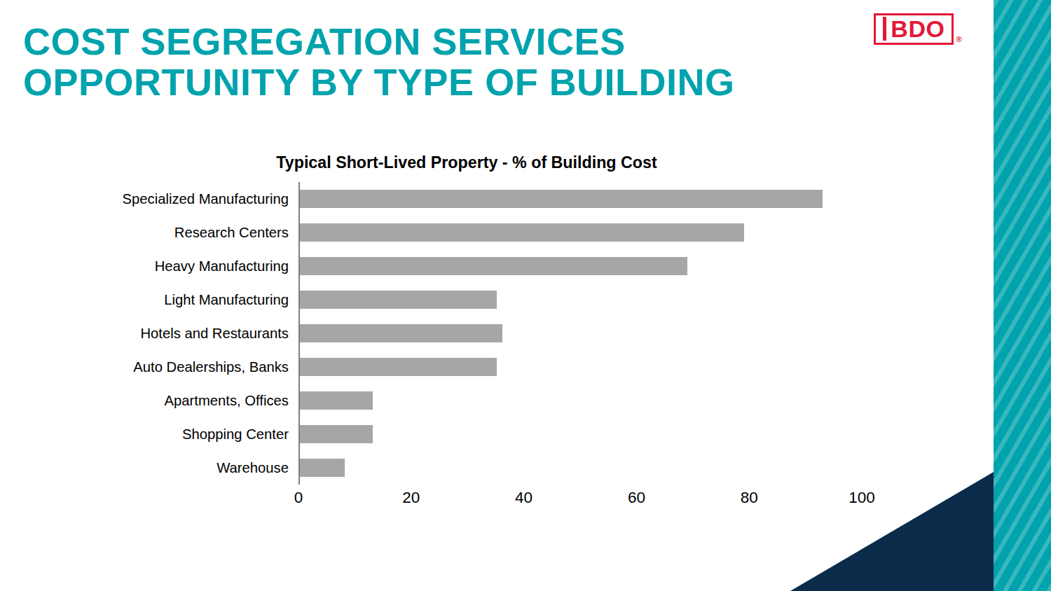BDO
®
Cost Segregation Services Opportunity by Type of Building
Typical Short-Lived Property - % of Building Cost
Specialized Manufacturing
Research Centers
Heavy Manufacturing
Light Manufacturing
Hotels and Restaurants
Auto Dealerships, Banks
Apartments, Offices
Shopping Center
Warehouse
0 20 40 60 80 100